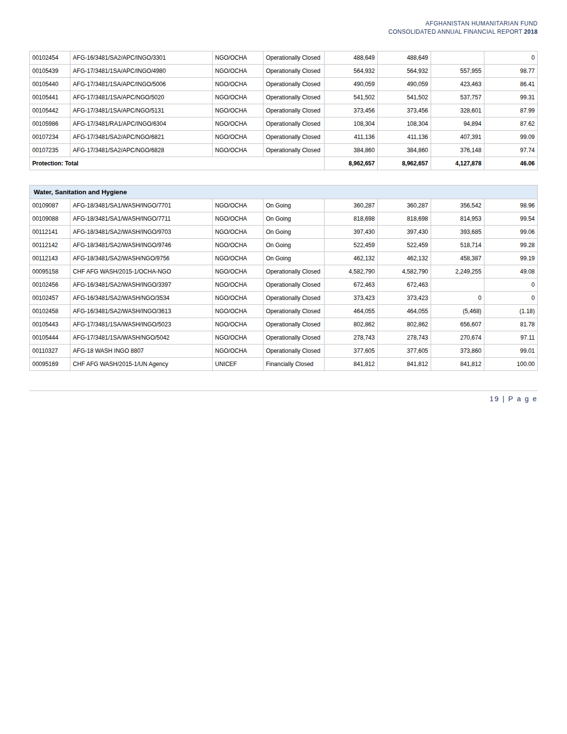AFGHANISTAN HUMANITARIAN FUND
CONSOLIDATED ANNUAL FINANCIAL REPORT 2018
| 00102454 | AFG-16/3481/SA2/APC/INGO/3301 | NGO/OCHA | Operationally Closed | 488,649 | 488,649 | | 0 |
| 00105439 | AFG-17/3481/1SA/APC/INGO/4980 | NGO/OCHA | Operationally Closed | 564,932 | 564,932 | 557,955 | 98.77 |
| 00105440 | AFG-17/3481/1SA/APC/INGO/5006 | NGO/OCHA | Operationally Closed | 490,059 | 490,059 | 423,463 | 86.41 |
| 00105441 | AFG-17/3481/1SA/APC/NGO/5020 | NGO/OCHA | Operationally Closed | 541,502 | 541,502 | 537,757 | 99.31 |
| 00105442 | AFG-17/3481/1SA/APC/NGO/5131 | NGO/OCHA | Operationally Closed | 373,456 | 373,456 | 328,601 | 87.99 |
| 00105986 | AFG-17/3481/RA1/APC/INGO/6304 | NGO/OCHA | Operationally Closed | 108,304 | 108,304 | 94,894 | 87.62 |
| 00107234 | AFG-17/3481/SA2/APC/NGO/6821 | NGO/OCHA | Operationally Closed | 411,136 | 411,136 | 407,391 | 99.09 |
| 00107235 | AFG-17/3481/SA2/APC/NGO/6828 | NGO/OCHA | Operationally Closed | 384,860 | 384,860 | 376,148 | 97.74 |
| Protection: Total | 8,962,657 | 8,962,657 | 4,127,878 | 46.06 |
| Water, Sanitation and Hygiene |
| 00109087 | AFG-18/3481/SA1/WASH/INGO/7701 | NGO/OCHA | On Going | 360,287 | 360,287 | 356,542 | 98.96 |
| 00109088 | AFG-18/3481/SA1/WASH/INGO/7711 | NGO/OCHA | On Going | 818,698 | 818,698 | 814,953 | 99.54 |
| 00112141 | AFG-18/3481/SA2/WASH/INGO/9703 | NGO/OCHA | On Going | 397,430 | 397,430 | 393,685 | 99.06 |
| 00112142 | AFG-18/3481/SA2/WASH/INGO/9746 | NGO/OCHA | On Going | 522,459 | 522,459 | 518,714 | 99.28 |
| 00112143 | AFG-18/3481/SA2/WASH/NGO/9756 | NGO/OCHA | On Going | 462,132 | 462,132 | 458,387 | 99.19 |
| 00095158 | CHF AFG WASH/2015-1/OCHA-NGO | NGO/OCHA | Operationally Closed | 4,582,790 | 4,582,790 | 2,249,255 | 49.08 |
| 00102456 | AFG-16/3481/SA2/WASH/INGO/3397 | NGO/OCHA | Operationally Closed | 672,463 | 672,463 | | 0 |
| 00102457 | AFG-16/3481/SA2/WASH/NGO/3534 | NGO/OCHA | Operationally Closed | 373,423 | 373,423 | 0 | 0 |
| 00102458 | AFG-16/3481/SA2/WASH/INGO/3613 | NGO/OCHA | Operationally Closed | 464,055 | 464,055 | (5,468) | (1.18) |
| 00105443 | AFG-17/3481/1SA/WASH/INGO/5023 | NGO/OCHA | Operationally Closed | 802,862 | 802,862 | 656,607 | 81.78 |
| 00105444 | AFG-17/3481/1SA/WASH/NGO/5042 | NGO/OCHA | Operationally Closed | 278,743 | 278,743 | 270,674 | 97.11 |
| 00110327 | AFG-18 WASH INGO 8807 | NGO/OCHA | Operationally Closed | 377,605 | 377,605 | 373,860 | 99.01 |
| 00095169 | CHF AFG WASH/2015-1/UN Agency | UNICEF | Financially Closed | 841,812 | 841,812 | 841,812 | 100.00 |
19 | P a g e